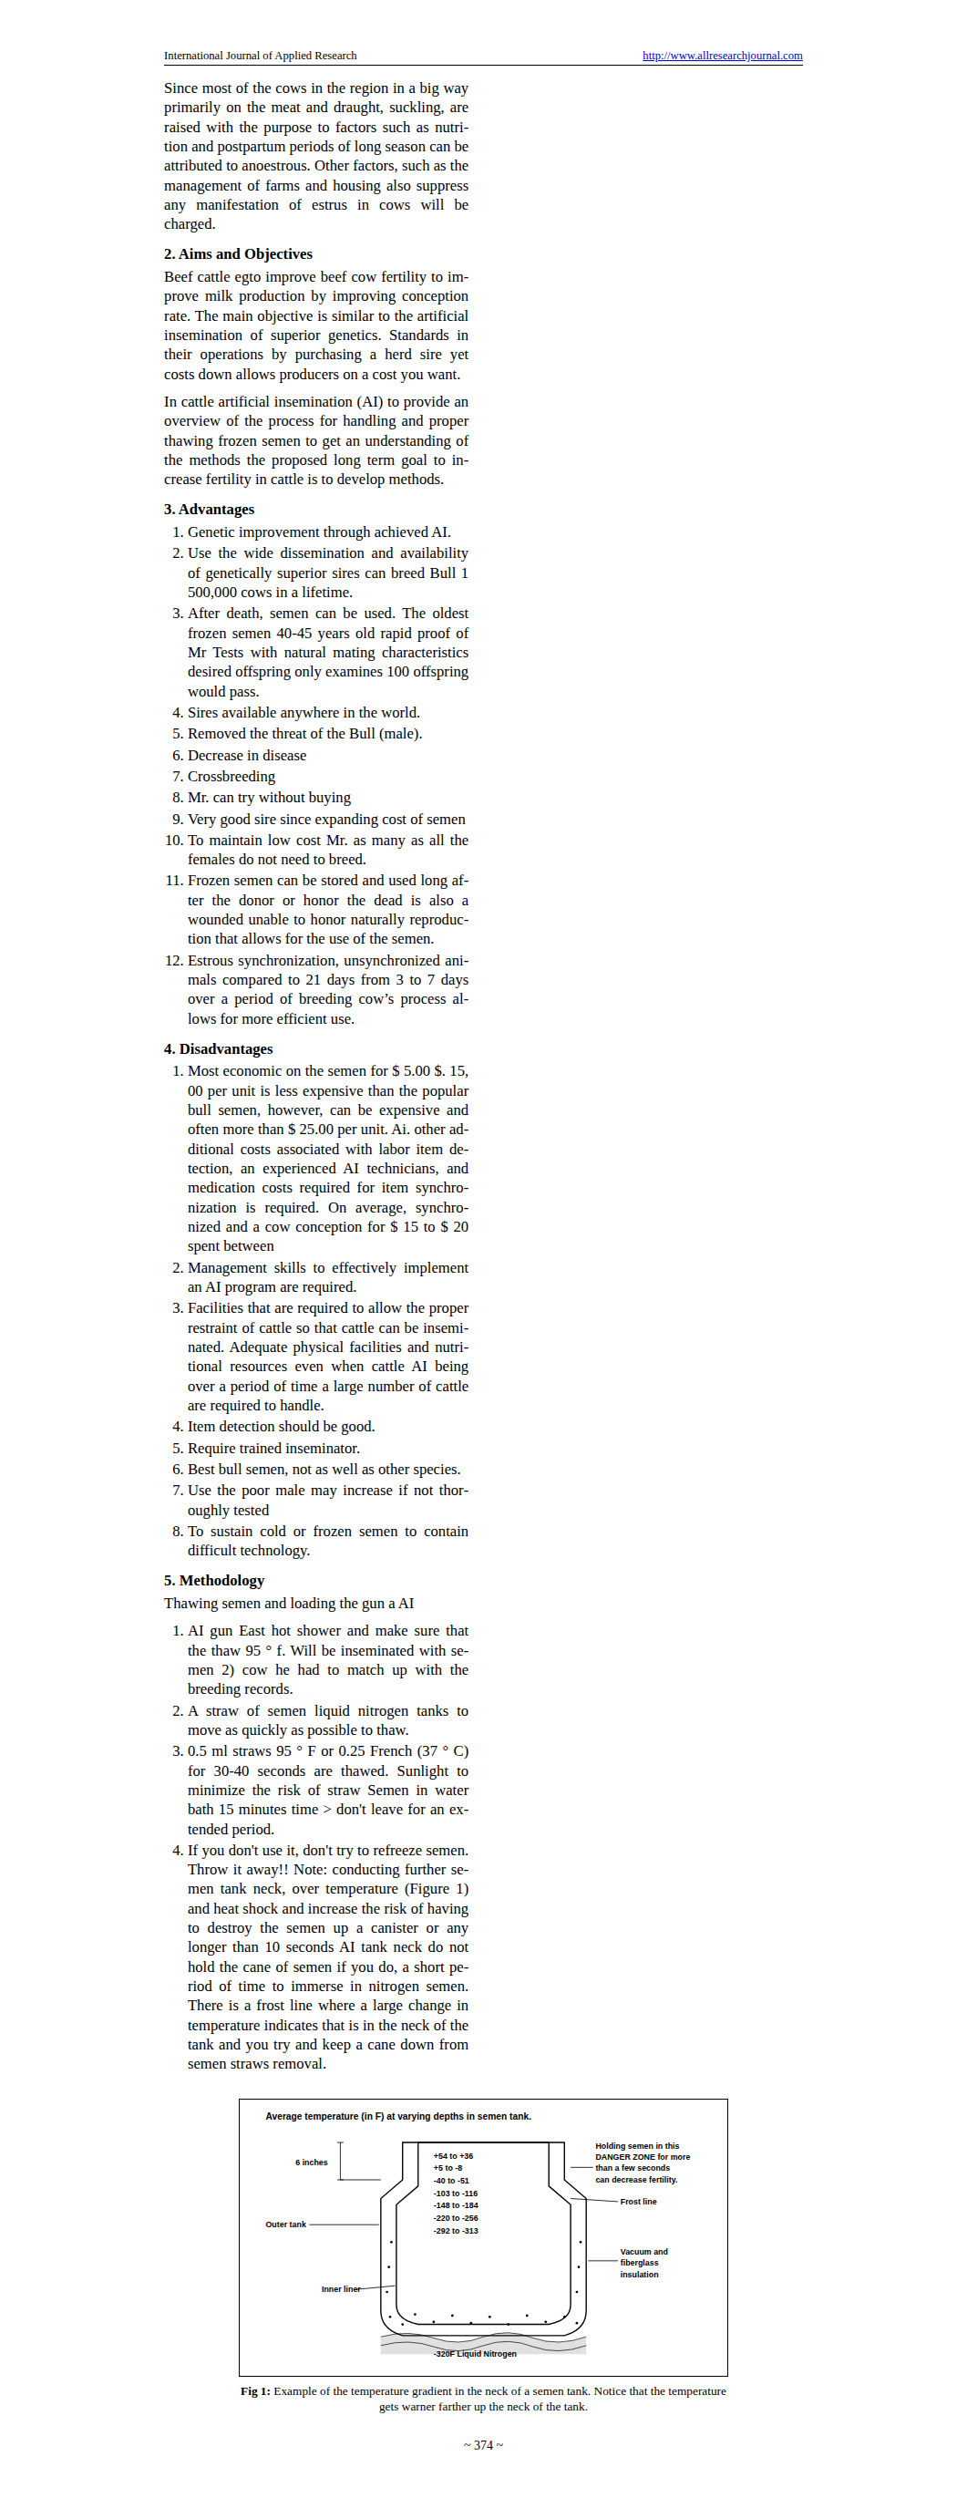International Journal of Applied Research http://www.allresearchjournal.com
Since most of the cows in the region in a big way primarily on the meat and draught, suckling, are raised with the purpose to factors such as nutrition and postpartum periods of long season can be attributed to anoestrous. Other factors, such as the management of farms and housing also suppress any manifestation of estrus in cows will be charged.
2. Aims and Objectives
Beef cattle egto improve beef cow fertility to improve milk production by improving conception rate. The main objective is similar to the artificial insemination of superior genetics. Standards in their operations by purchasing a herd sire yet costs down allows producers on a cost you want.
In cattle artificial insemination (AI) to provide an overview of the process for handling and proper thawing frozen semen to get an understanding of the methods the proposed long term goal to increase fertility in cattle is to develop methods.
3. Advantages
Genetic improvement through achieved AI.
Use the wide dissemination and availability of genetically superior sires can breed Bull 1 500,000 cows in a lifetime.
After death, semen can be used. The oldest frozen semen 40-45 years old rapid proof of Mr Tests with natural mating characteristics desired offspring only examines 100 offspring would pass.
Sires available anywhere in the world.
Removed the threat of the Bull (male).
Decrease in disease
Crossbreeding
Mr. can try without buying
Very good sire since expanding cost of semen
To maintain low cost Mr. as many as all the females do not need to breed.
Frozen semen can be stored and used long after the donor or honor the dead is also a wounded unable to honor naturally reproduction that allows for the use of the semen.
Estrous synchronization, unsynchronized animals compared to 21 days from 3 to 7 days over a period of breeding cow’s process allows for more efficient use.
4. Disadvantages
Most economic on the semen for $ 5.00 $. 15, 00 per unit is less expensive than the popular bull semen, however, can be expensive and often more than $ 25.00 per unit. Ai. other additional costs associated with labor item detection, an experienced AI technicians, and medication costs required for item synchronization is required. On average, synchronized and a cow conception for $ 15 to $ 20 spent between
Management skills to effectively implement an AI program are required.
Facilities that are required to allow the proper restraint of cattle so that cattle can be inseminated. Adequate physical facilities and nutritional resources even when cattle AI being over a period of time a large number of cattle are required to handle.
Item detection should be good.
Require trained inseminator.
Best bull semen, not as well as other species.
Use the poor male may increase if not thoroughly tested
To sustain cold or frozen semen to contain difficult technology.
5. Methodology
Thawing semen and loading the gun a AI
AI gun East hot shower and make sure that the thaw 95 ° f. Will be inseminated with semen 2) cow he had to match up with the breeding records.
A straw of semen liquid nitrogen tanks to move as quickly as possible to thaw.
0.5 ml straws 95 ° F or 0.25 French (37 ° C) for 30-40 seconds are thawed. Sunlight to minimize the risk of straw Semen in water bath 15 minutes time > don't leave for an extended period.
If you don't use it, don't try to refreeze semen. Throw it away!! Note: conducting further semen tank neck, over temperature (Figure 1) and heat shock and increase the risk of having to destroy the semen up a canister or any longer than 10 seconds AI tank neck do not hold the cane of semen if you do, a short period of time to immerse in nitrogen semen. There is a frost line where a large change in temperature indicates that is in the neck of the tank and you try and keep a cane down from semen straws removal.
Fig 1: Example of the temperature gradient in the neck of a semen tank. Notice that the temperature gets warner farther up the neck of the tank.
~ 374 ~